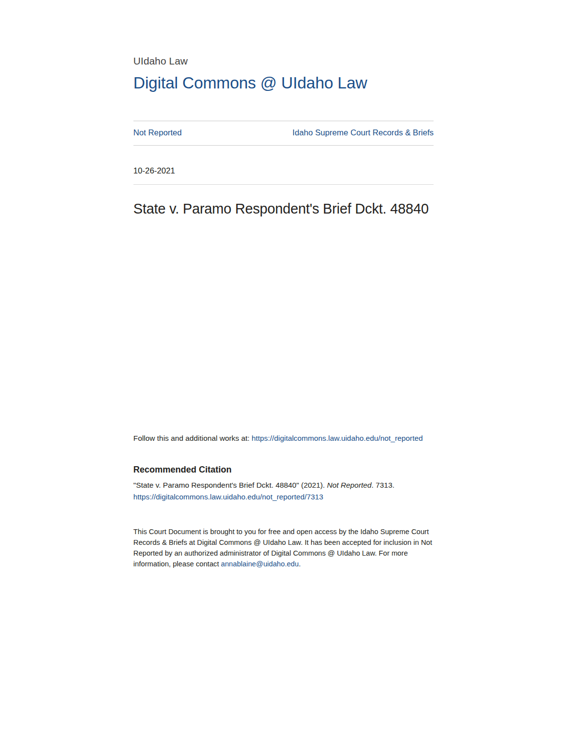UIdaho Law
Digital Commons @ UIdaho Law
Not Reported
Idaho Supreme Court Records & Briefs
10-26-2021
State v. Paramo Respondent's Brief Dckt. 48840
Follow this and additional works at: https://digitalcommons.law.uidaho.edu/not_reported
Recommended Citation
"State v. Paramo Respondent's Brief Dckt. 48840" (2021). Not Reported. 7313.
https://digitalcommons.law.uidaho.edu/not_reported/7313
This Court Document is brought to you for free and open access by the Idaho Supreme Court Records & Briefs at Digital Commons @ UIdaho Law. It has been accepted for inclusion in Not Reported by an authorized administrator of Digital Commons @ UIdaho Law. For more information, please contact annablaine@uidaho.edu.